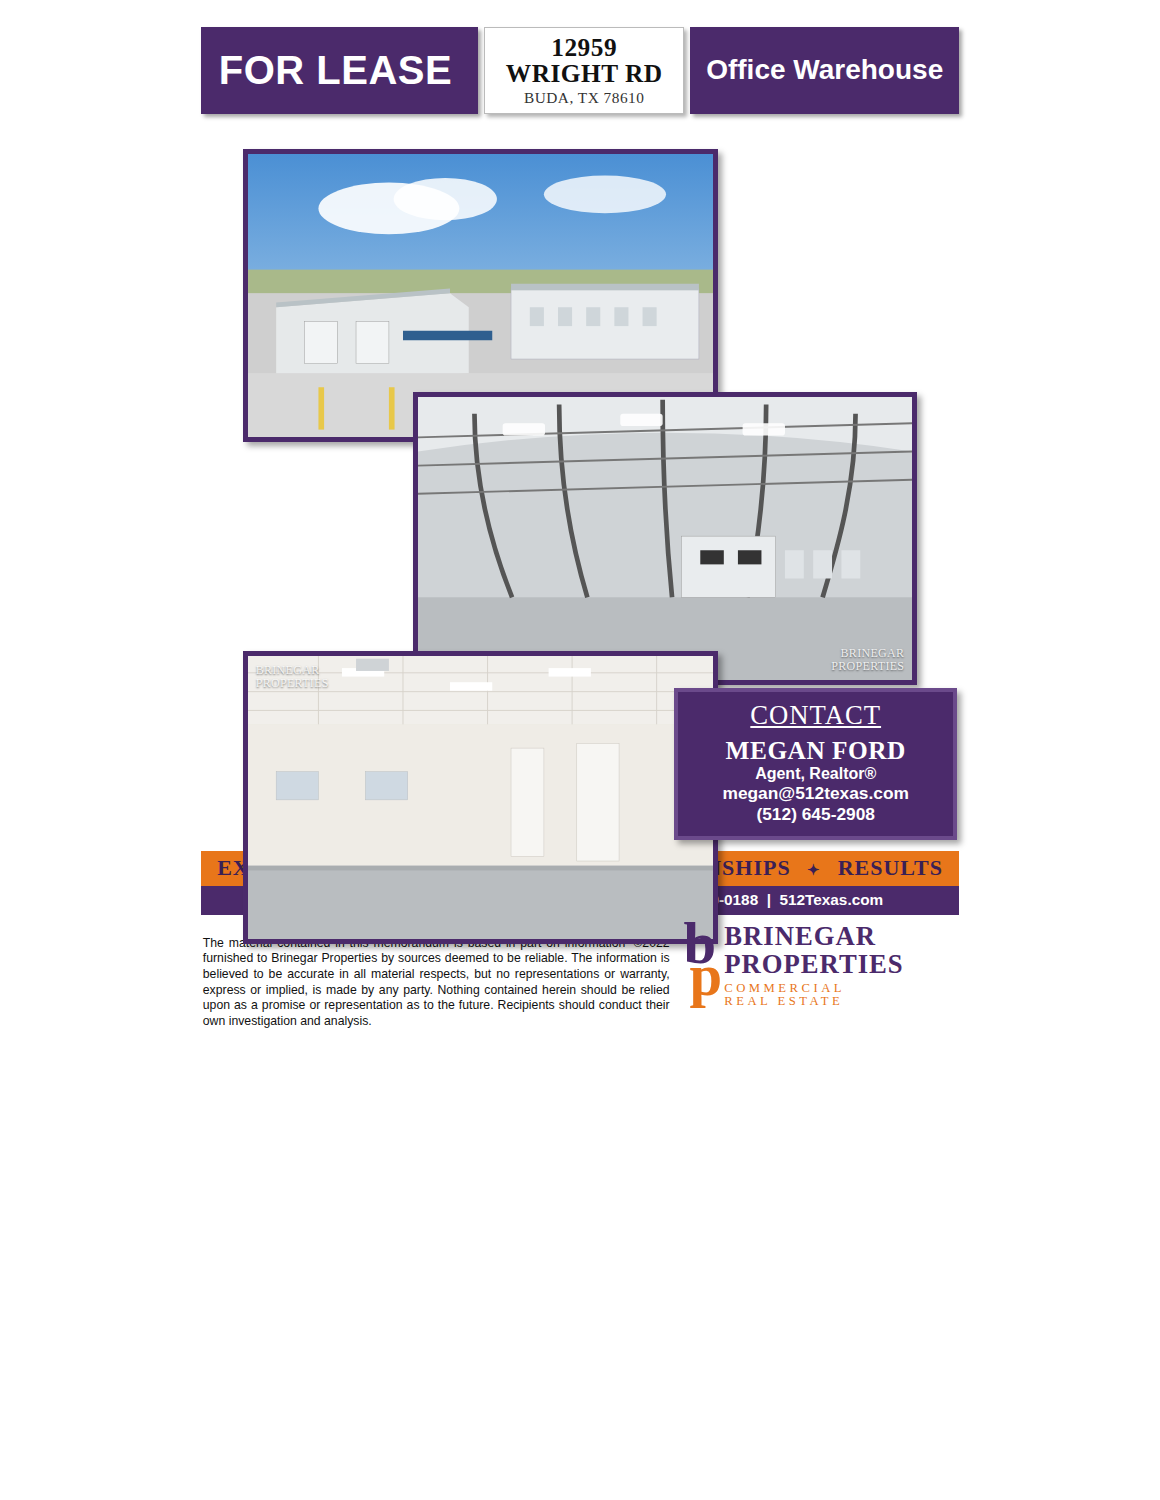FOR LEASE
12959 WRIGHT RD
BUDA, TX 78610
Office Warehouse
BRINEGAR PROPERTIES
BRINEGAR PROPERTIES
BRINEGAR PROPERTIES
CONTACT
MEGAN FORD
Agent, Realtor®
megan@512texas.com
(512) 645-2908
EXPERIENCE ✦ EXPERTISE ✦ RELATIONSHIPS ✦ RESULTS
401 W. Anderson Avenue, Round Rock, TX 78664 | (512) 940-0188 | 512Texas.com
©2022 The material contained in this memorandum is based in part on information furnished to Brinegar Properties by sources deemed to be reliable. The information is believed to be accurate in all material respects, but no representations or warranty, express or implied, is made by any party. Nothing contained herein should be relied upon as a promise or representation as to the future. Recipients should conduct their own investigation and analysis.
bp
BRINEGAR
PROPERTIES
COMMERCIAL
REAL ESTATE